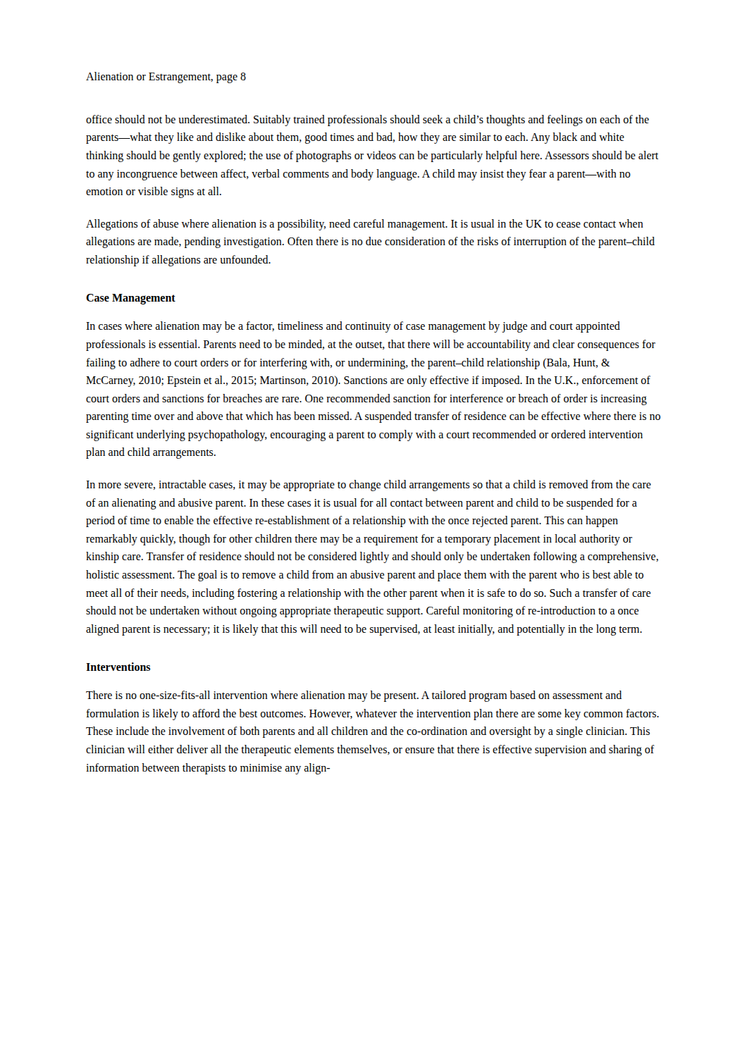Alienation or Estrangement, page 8
office should not be underestimated. Suitably trained professionals should seek a child’s thoughts and feelings on each of the parents—what they like and dislike about them, good times and bad, how they are similar to each. Any black and white thinking should be gently explored; the use of photographs or videos can be particularly helpful here. Assessors should be alert to any incongruence between affect, verbal comments and body language. A child may insist they fear a parent—with no emotion or visible signs at all.
Allegations of abuse where alienation is a possibility, need careful management. It is usual in the UK to cease contact when allegations are made, pending investigation. Often there is no due consideration of the risks of interruption of the parent–child relationship if allegations are unfounded.
Case Management
In cases where alienation may be a factor, timeliness and continuity of case management by judge and court appointed professionals is essential. Parents need to be minded, at the outset, that there will be accountability and clear consequences for failing to adhere to court orders or for interfering with, or undermining, the parent–child relationship (Bala, Hunt, & McCarney, 2010; Epstein et al., 2015; Martinson, 2010). Sanctions are only effective if imposed. In the U.K., enforcement of court orders and sanctions for breaches are rare. One recommended sanction for interference or breach of order is increasing parenting time over and above that which has been missed. A suspended transfer of residence can be effective where there is no significant underlying psychopathology, encouraging a parent to comply with a court recommended or ordered intervention plan and child arrangements.
In more severe, intractable cases, it may be appropriate to change child arrangements so that a child is removed from the care of an alienating and abusive parent. In these cases it is usual for all contact between parent and child to be suspended for a period of time to enable the effective re-establishment of a relationship with the once rejected parent. This can happen remarkably quickly, though for other children there may be a requirement for a temporary placement in local authority or kinship care. Transfer of residence should not be considered lightly and should only be undertaken following a comprehensive, holistic assessment. The goal is to remove a child from an abusive parent and place them with the parent who is best able to meet all of their needs, including fostering a relationship with the other parent when it is safe to do so. Such a transfer of care should not be undertaken without ongoing appropriate therapeutic support. Careful monitoring of re-introduction to a once aligned parent is necessary; it is likely that this will need to be supervised, at least initially, and potentially in the long term.
Interventions
There is no one-size-fits-all intervention where alienation may be present. A tailored program based on assessment and formulation is likely to afford the best outcomes. However, whatever the intervention plan there are some key common factors. These include the involvement of both parents and all children and the co-ordination and oversight by a single clinician. This clinician will either deliver all the therapeutic elements themselves, or ensure that there is effective supervision and sharing of information between therapists to minimise any align-